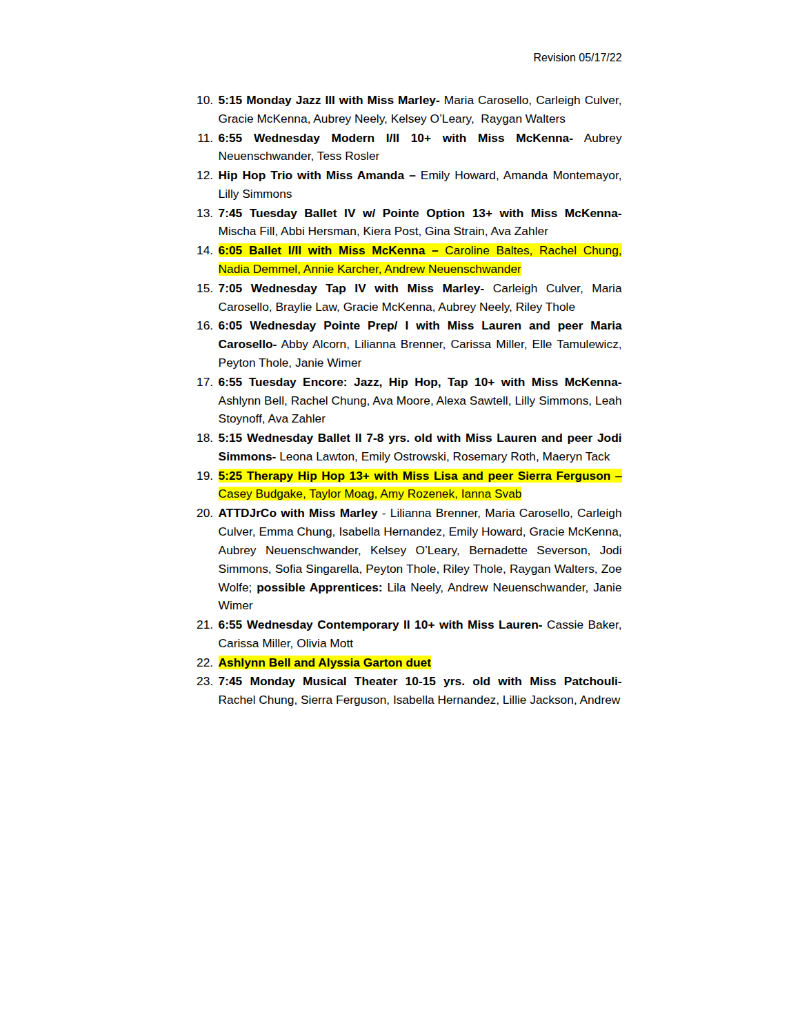Revision 05/17/22
5:15 Monday Jazz III with Miss Marley- Maria Carosello, Carleigh Culver, Gracie McKenna, Aubrey Neely, Kelsey O’Leary, Raygan Walters
6:55 Wednesday Modern I/II 10+ with Miss McKenna- Aubrey Neuenschwander, Tess Rosler
Hip Hop Trio with Miss Amanda – Emily Howard, Amanda Montemayor, Lilly Simmons
7:45 Tuesday Ballet IV w/ Pointe Option 13+ with Miss McKenna- Mischa Fill, Abbi Hersman, Kiera Post, Gina Strain, Ava Zahler
6:05 Ballet I/II with Miss McKenna – Caroline Baltes, Rachel Chung, Nadia Demmel, Annie Karcher, Andrew Neuenschwander
7:05 Wednesday Tap IV with Miss Marley- Carleigh Culver, Maria Carosello, Braylie Law, Gracie McKenna, Aubrey Neely, Riley Thole
6:05 Wednesday Pointe Prep/ I with Miss Lauren and peer Maria Carosello- Abby Alcorn, Lilianna Brenner, Carissa Miller, Elle Tamulewicz, Peyton Thole, Janie Wimer
6:55 Tuesday Encore: Jazz, Hip Hop, Tap 10+ with Miss McKenna- Ashlynn Bell, Rachel Chung, Ava Moore, Alexa Sawtell, Lilly Simmons, Leah Stoynoff, Ava Zahler
5:15 Wednesday Ballet II 7-8 yrs. old with Miss Lauren and peer Jodi Simmons- Leona Lawton, Emily Ostrowski, Rosemary Roth, Maeryn Tack
5:25 Therapy Hip Hop 13+ with Miss Lisa and peer Sierra Ferguson – Casey Budgake, Taylor Moag, Amy Rozenek, Ianna Svab
ATTDJrCo with Miss Marley - Lilianna Brenner, Maria Carosello, Carleigh Culver, Emma Chung, Isabella Hernandez, Emily Howard, Gracie McKenna, Aubrey Neuenschwander, Kelsey O’Leary, Bernadette Severson, Jodi Simmons, Sofia Singarella, Peyton Thole, Riley Thole, Raygan Walters, Zoe Wolfe; possible Apprentices: Lila Neely, Andrew Neuenschwander, Janie Wimer
6:55 Wednesday Contemporary II 10+ with Miss Lauren- Cassie Baker, Carissa Miller, Olivia Mott
Ashlynn Bell and Alyssia Garton duet
7:45 Monday Musical Theater 10-15 yrs. old with Miss Patchouli- Rachel Chung, Sierra Ferguson, Isabella Hernandez, Lillie Jackson, Andrew